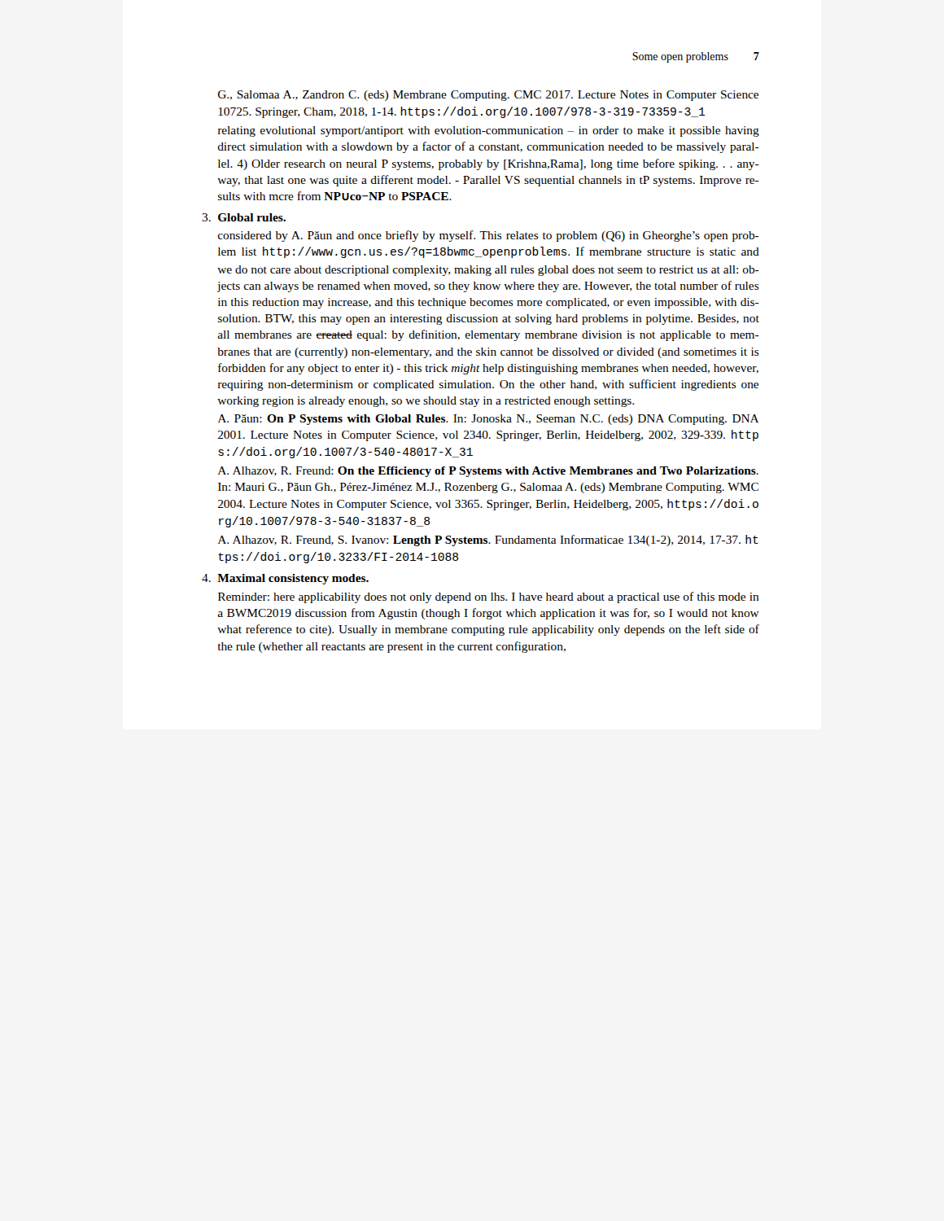Some open problems 7
G., Salomaa A., Zandron C. (eds) Membrane Computing. CMC 2017. Lecture Notes in Computer Science 10725. Springer, Cham, 2018, 1-14. https://doi.org/10.1007/978-3-319-73359-3_1
relating evolutional symport/antiport with evolution-communication – in order to make it possible having direct simulation with a slowdown by a factor of a constant, communication needed to be massively parallel. 4) Older research on neural P systems, probably by [Krishna,Rama], long time before spiking. . . anyway, that last one was quite a different model. - Parallel VS sequential channels in tP systems. Improve results with mcre from NP∪co−NP to PSPACE.
3.
Global rules.
considered by A. Păun and once briefly by myself. This relates to problem (Q6) in Gheorghe’s open problem list http://www.gcn.us.es/?q=18bwmc_openproblems. If membrane structure is static and we do not care about descriptional complexity, making all rules global does not seem to restrict us at all: objects can always be renamed when moved, so they know where they are. However, the total number of rules in this reduction may increase, and this technique becomes more complicated, or even impossible, with dissolution. BTW, this may open an interesting discussion at solving hard problems in polytime. Besides, not all membranes are created equal: by definition, elementary membrane division is not applicable to membranes that are (currently) non-elementary, and the skin cannot be dissolved or divided (and sometimes it is forbidden for any object to enter it) - this trick might help distinguishing membranes when needed, however, requiring non-determinism or complicated simulation. On the other hand, with sufficient ingredients one working region is already enough, so we should stay in a restricted enough settings.
A. Păun: On P Systems with Global Rules. In: Jonoska N., Seeman N.C. (eds) DNA Computing. DNA 2001. Lecture Notes in Computer Science, vol 2340. Springer, Berlin, Heidelberg, 2002, 329-339. https://doi.org/10.1007/3-540-48017-X_31
A. Alhazov, R. Freund: On the Efficiency of P Systems with Active Membranes and Two Polarizations. In: Mauri G., Păun Gh., Pérez-Jiménez M.J., Rozenberg G., Salomaa A. (eds) Membrane Computing. WMC 2004. Lecture Notes in Computer Science, vol 3365. Springer, Berlin, Heidelberg, 2005, https://doi.org/10.1007/978-3-540-31837-8_8
A. Alhazov, R. Freund, S. Ivanov: Length P Systems. Fundamenta Informaticae 134(1-2), 2014, 17-37. https://doi.org/10.3233/FI-2014-1088
4.
Maximal consistency modes.
Reminder: here applicability does not only depend on lhs. I have heard about a practical use of this mode in a BWMC2019 discussion from Agustin (though I forgot which application it was for, so I would not know what reference to cite). Usually in membrane computing rule applicability only depends on the left side of the rule (whether all reactants are present in the current configuration,